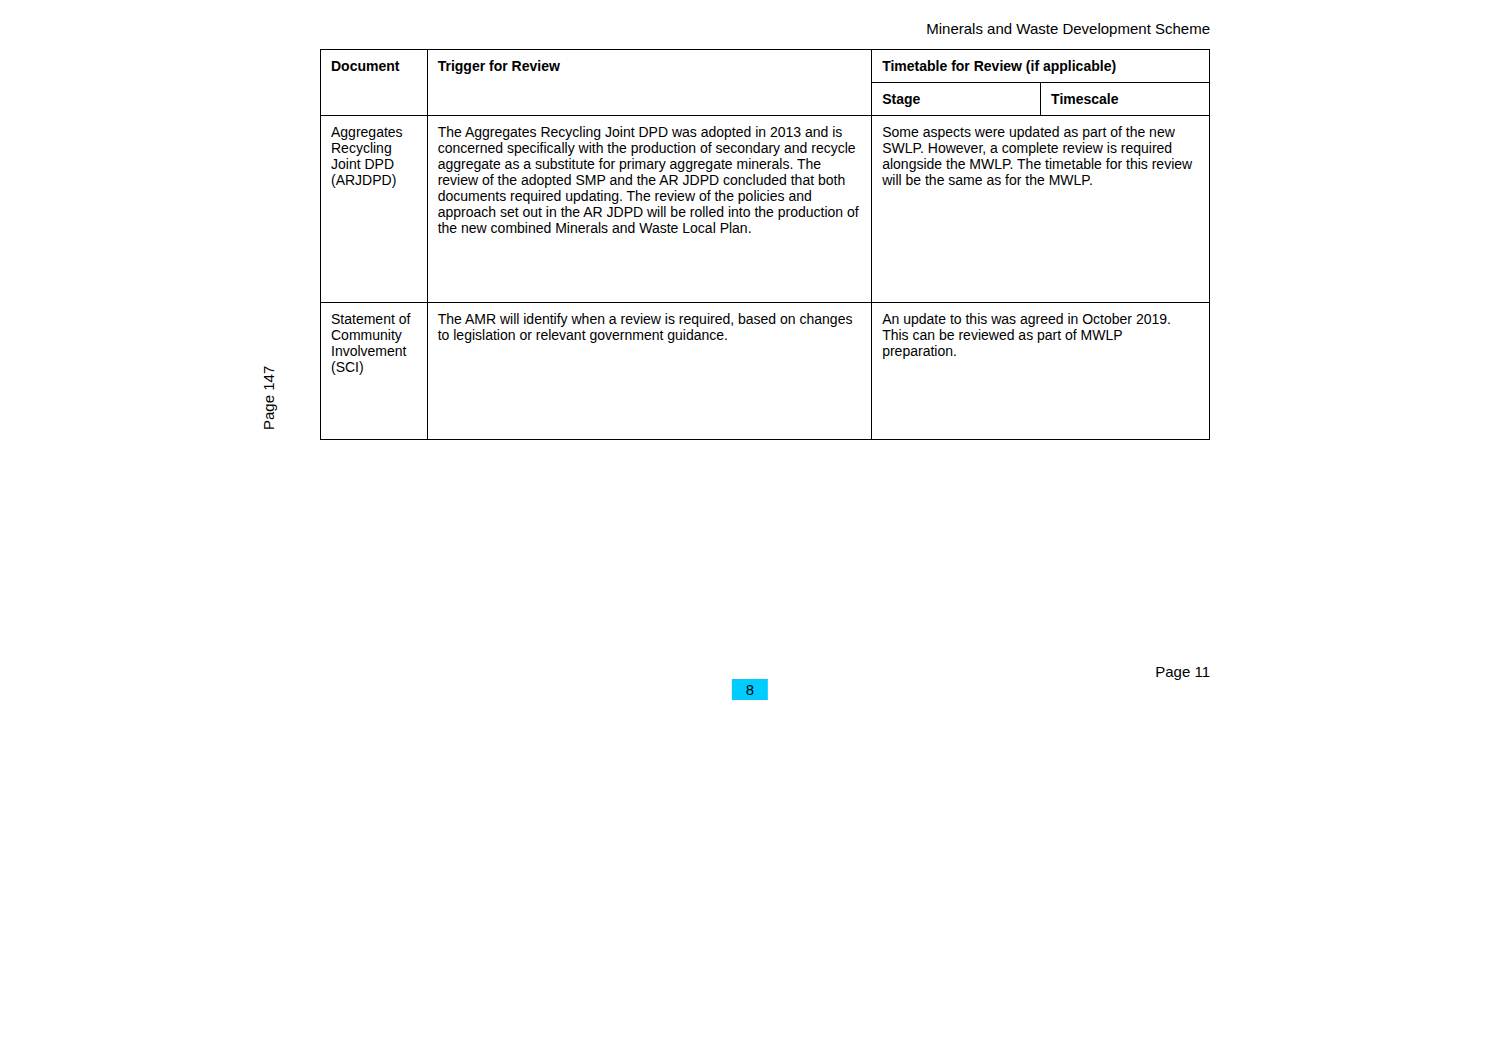Minerals and Waste Development Scheme
| Document | Trigger for Review | Timetable for Review (if applicable) |
| --- | --- | --- |
| Stage | Timescale |
| Aggregates Recycling Joint DPD (ARJDPD) | The Aggregates Recycling Joint DPD was adopted in 2013 and is concerned specifically with the production of secondary and recycle aggregate as a substitute for primary aggregate minerals. The review of the adopted SMP and the AR JDPD concluded that both documents required updating. The review of the policies and approach set out in the AR JDPD will be rolled into the production of the new combined Minerals and Waste Local Plan. | Some aspects were updated as part of the new SWLP. However, a complete review is required alongside the MWLP. The timetable for this review will be the same as for the MWLP. |
| Statement of Community Involvement (SCI) | The AMR will identify when a review is required, based on changes to legislation or relevant government guidance. | An update to this was agreed in October 2019. This can be reviewed as part of MWLP preparation. |
Page 147
Page 11
8